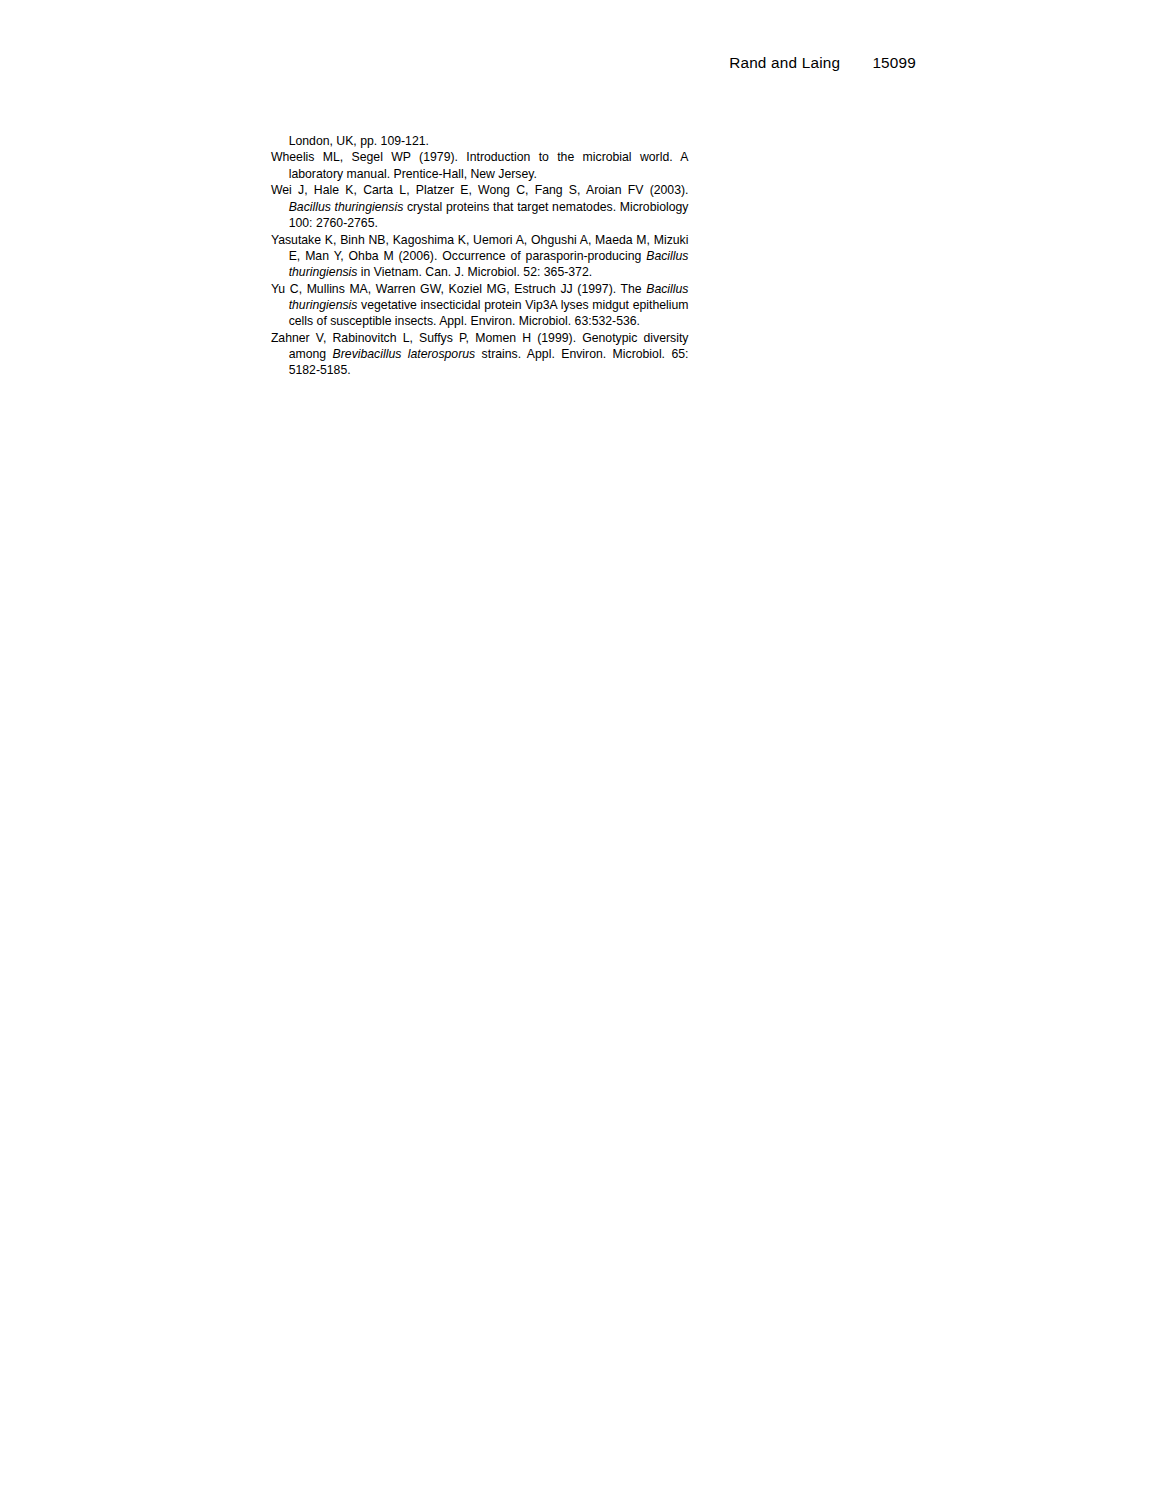Rand and Laing 15099
London, UK, pp. 109-121.
Wheelis ML, Segel WP (1979). Introduction to the microbial world. A laboratory manual. Prentice-Hall, New Jersey.
Wei J, Hale K, Carta L, Platzer E, Wong C, Fang S, Aroian FV (2003). Bacillus thuringiensis crystal proteins that target nematodes. Microbiology 100: 2760-2765.
Yasutake K, Binh NB, Kagoshima K, Uemori A, Ohgushi A, Maeda M, Mizuki E, Man Y, Ohba M (2006). Occurrence of parasporin-producing Bacillus thuringiensis in Vietnam. Can. J. Microbiol. 52: 365-372.
Yu C, Mullins MA, Warren GW, Koziel MG, Estruch JJ (1997). The Bacillus thuringiensis vegetative insecticidal protein Vip3A lyses midgut epithelium cells of susceptible insects. Appl. Environ. Microbiol. 63:532-536.
Zahner V, Rabinovitch L, Suffys P, Momen H (1999). Genotypic diversity among Brevibacillus laterosporus strains. Appl. Environ. Microbiol. 65: 5182-5185.